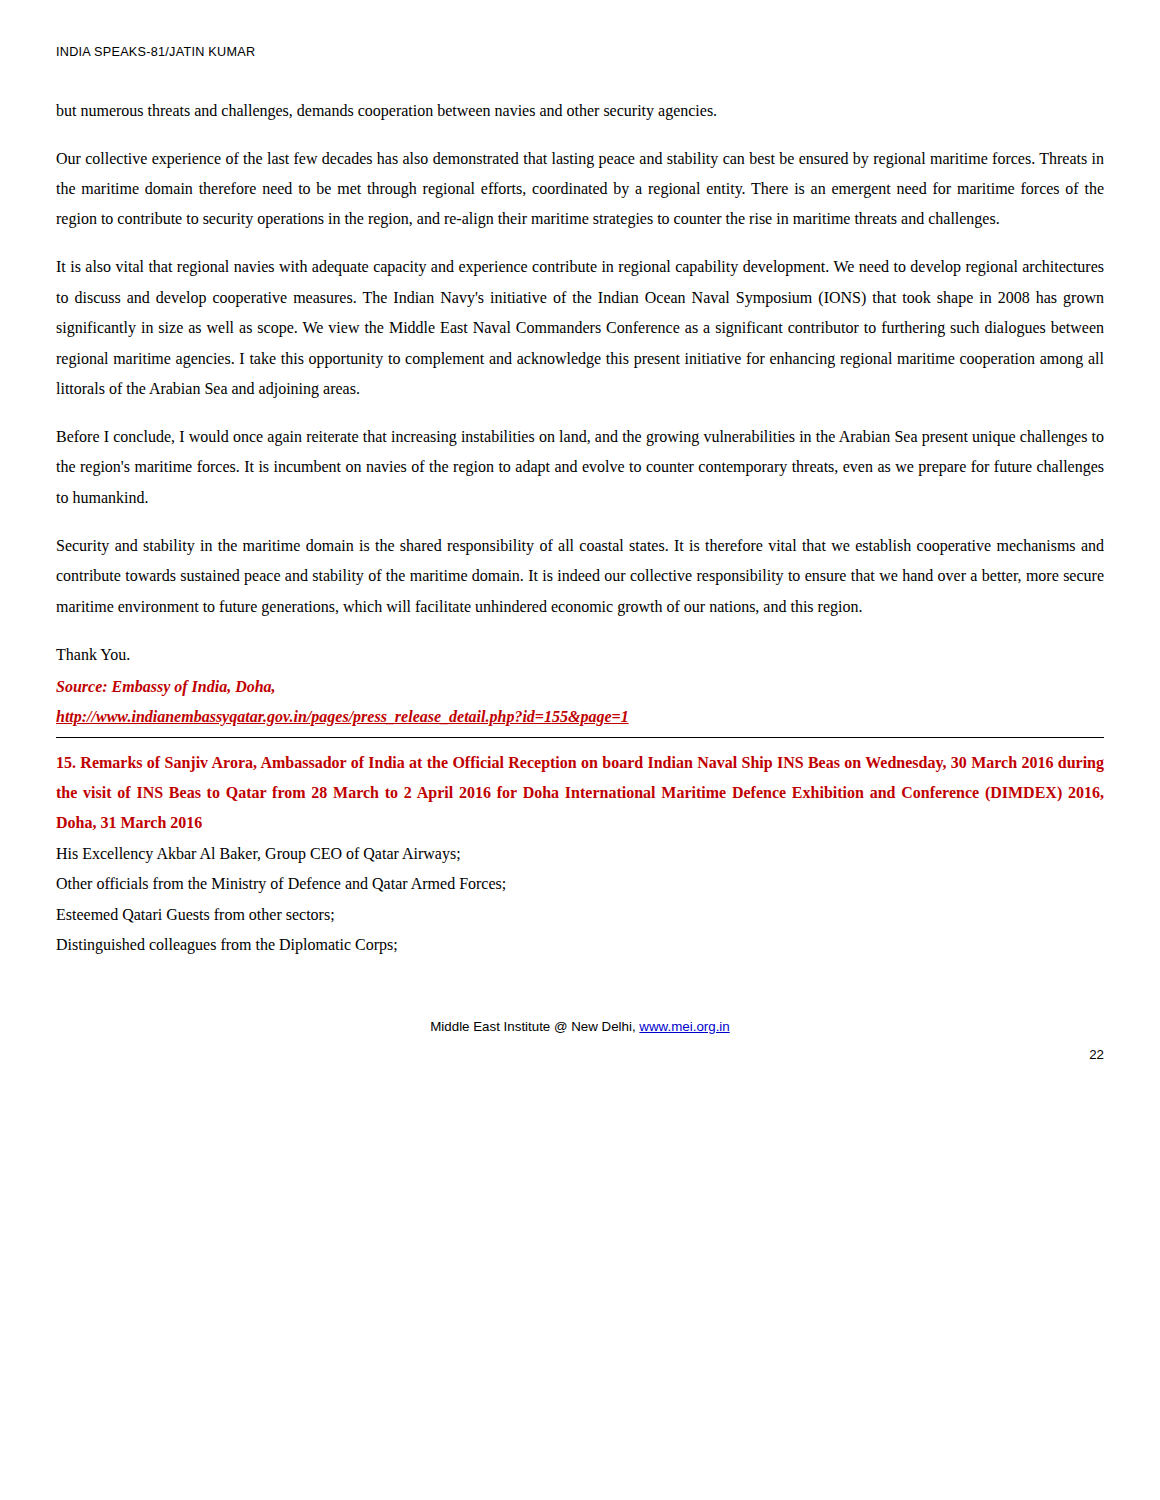INDIA SPEAKS-81/JATIN KUMAR
but numerous threats and challenges, demands cooperation between navies and other security agencies.
Our collective experience of the last few decades has also demonstrated that lasting peace and stability can best be ensured by regional maritime forces. Threats in the maritime domain therefore need to be met through regional efforts, coordinated by a regional entity. There is an emergent need for maritime forces of the region to contribute to security operations in the region, and re-align their maritime strategies to counter the rise in maritime threats and challenges.
It is also vital that regional navies with adequate capacity and experience contribute in regional capability development. We need to develop regional architectures to discuss and develop cooperative measures. The Indian Navy's initiative of the Indian Ocean Naval Symposium (IONS) that took shape in 2008 has grown significantly in size as well as scope. We view the Middle East Naval Commanders Conference as a significant contributor to furthering such dialogues between regional maritime agencies. I take this opportunity to complement and acknowledge this present initiative for enhancing regional maritime cooperation among all littorals of the Arabian Sea and adjoining areas.
Before I conclude, I would once again reiterate that increasing instabilities on land, and the growing vulnerabilities in the Arabian Sea present unique challenges to the region's maritime forces. It is incumbent on navies of the region to adapt and evolve to counter contemporary threats, even as we prepare for future challenges to humankind.
Security and stability in the maritime domain is the shared responsibility of all coastal states. It is therefore vital that we establish cooperative mechanisms and contribute towards sustained peace and stability of the maritime domain. It is indeed our collective responsibility to ensure that we hand over a better, more secure maritime environment to future generations, which will facilitate unhindered economic growth of our nations, and this region.
Thank You.
Source: Embassy of India, Doha,
http://www.indianembassyqatar.gov.in/pages/press_release_detail.php?id=155&page=1
15. Remarks of Sanjiv Arora, Ambassador of India at the Official Reception on board Indian Naval Ship INS Beas on Wednesday, 30 March 2016 during the visit of INS Beas to Qatar from 28 March to 2 April 2016 for Doha International Maritime Defence Exhibition and Conference (DIMDEX) 2016, Doha, 31 March 2016
His Excellency Akbar Al Baker, Group CEO of Qatar Airways;
Other officials from the Ministry of Defence and Qatar Armed Forces;
Esteemed Qatari Guests from other sectors;
Distinguished colleagues from the Diplomatic Corps;
Middle East Institute @ New Delhi, www.mei.org.in
22